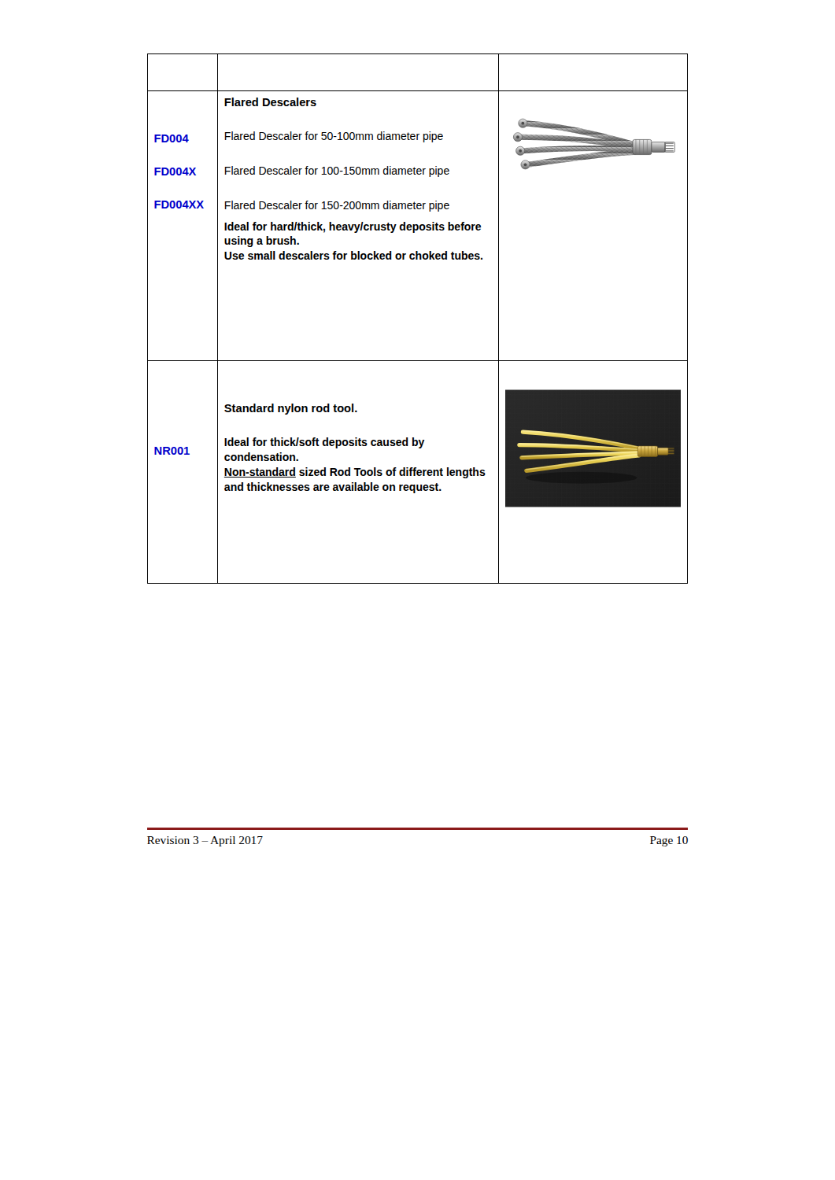| FD004 FD004X FD004XX | Flared Descalers Flared Descaler for 50-100mm diameter pipe Flared Descaler for 100-150mm diameter pipe Flared Descaler for 150-200mm diameter pipe Ideal for hard/thick, heavy/crusty deposits before using a brush. Use small descalers for blocked or choked tubes. | |
| NR001 | Standard nylon rod tool. Ideal for thick/soft deposits caused by condensation. Non-standard sized Rod Tools of different lengths and thicknesses are available on request. | |
Revision 3 – April 2017 Page 10